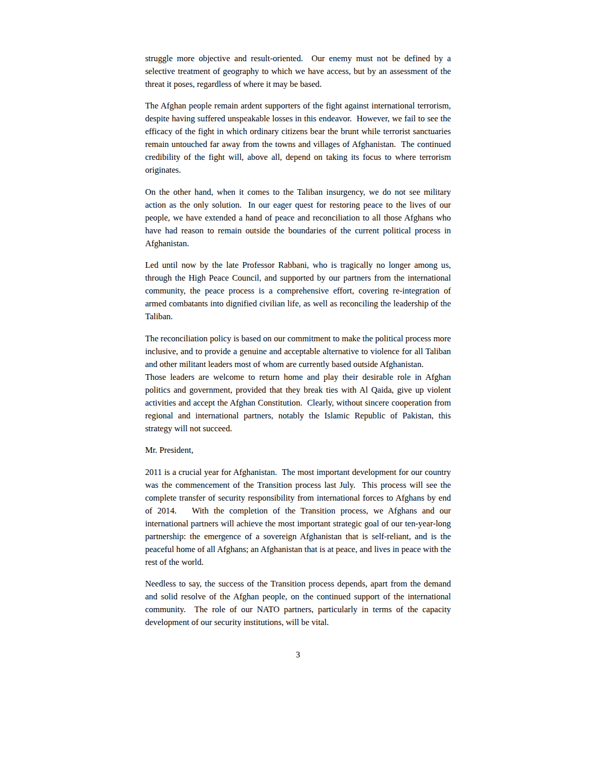struggle more objective and result-oriented. Our enemy must not be defined by a selective treatment of geography to which we have access, but by an assessment of the threat it poses, regardless of where it may be based.
The Afghan people remain ardent supporters of the fight against international terrorism, despite having suffered unspeakable losses in this endeavor. However, we fail to see the efficacy of the fight in which ordinary citizens bear the brunt while terrorist sanctuaries remain untouched far away from the towns and villages of Afghanistan. The continued credibility of the fight will, above all, depend on taking its focus to where terrorism originates.
On the other hand, when it comes to the Taliban insurgency, we do not see military action as the only solution. In our eager quest for restoring peace to the lives of our people, we have extended a hand of peace and reconciliation to all those Afghans who have had reason to remain outside the boundaries of the current political process in Afghanistan.
Led until now by the late Professor Rabbani, who is tragically no longer among us, through the High Peace Council, and supported by our partners from the international community, the peace process is a comprehensive effort, covering re-integration of armed combatants into dignified civilian life, as well as reconciling the leadership of the Taliban.
The reconciliation policy is based on our commitment to make the political process more inclusive, and to provide a genuine and acceptable alternative to violence for all Taliban and other militant leaders most of whom are currently based outside Afghanistan.
Those leaders are welcome to return home and play their desirable role in Afghan politics and government, provided that they break ties with Al Qaida, give up violent activities and accept the Afghan Constitution. Clearly, without sincere cooperation from regional and international partners, notably the Islamic Republic of Pakistan, this strategy will not succeed.
Mr. President,
2011 is a crucial year for Afghanistan. The most important development for our country was the commencement of the Transition process last July. This process will see the complete transfer of security responsibility from international forces to Afghans by end of 2014. With the completion of the Transition process, we Afghans and our international partners will achieve the most important strategic goal of our ten-year-long partnership: the emergence of a sovereign Afghanistan that is self-reliant, and is the peaceful home of all Afghans; an Afghanistan that is at peace, and lives in peace with the rest of the world.
Needless to say, the success of the Transition process depends, apart from the demand and solid resolve of the Afghan people, on the continued support of the international community. The role of our NATO partners, particularly in terms of the capacity development of our security institutions, will be vital.
3